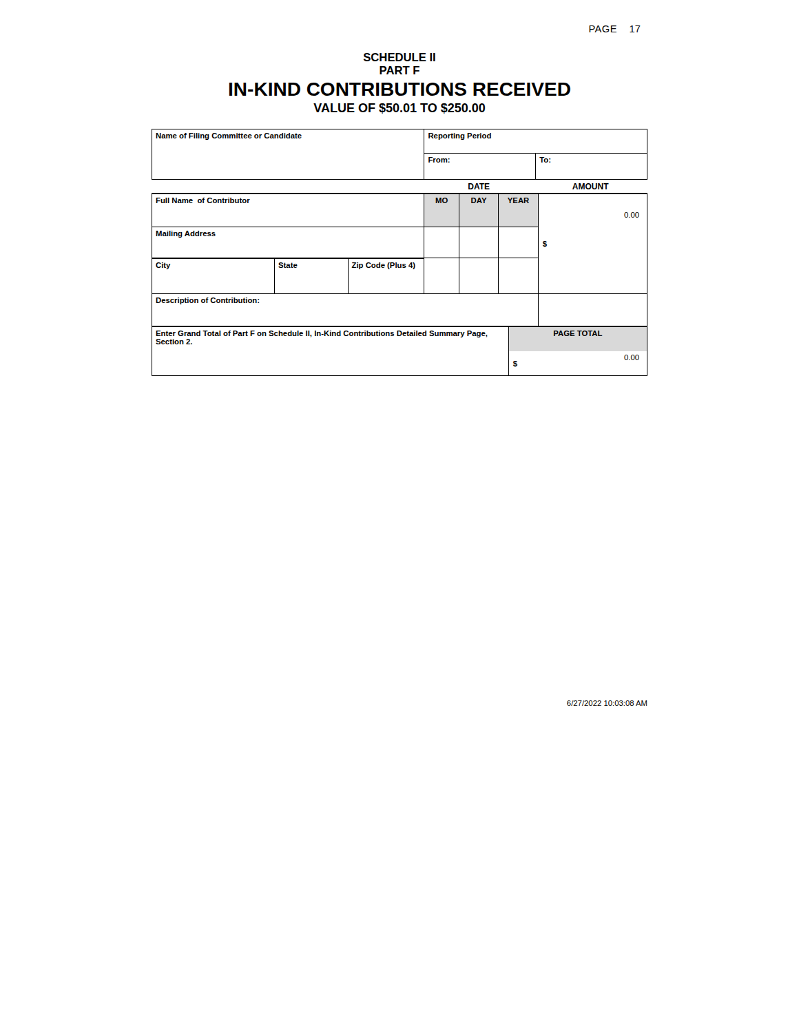PAGE 17
SCHEDULE II
PART F
IN-KIND CONTRIBUTIONS RECEIVED
VALUE OF $50.01 TO $250.00
| Name of Filing Committee or Candidate | / Reporting Period / / From: / To: / |
| | DATE | AMOUNT |
| Full Name of Contributor | MO | DAY | YEAR | $ 0.00 |
| Mailing Address | | | |
| / City / State / Zip Code (Plus 4) / | | | |
| Description of Contribution: | |
| Enter Grand Total of Part F on Schedule II, In-Kind Contributions Detailed Summary Page, Section 2. | PAGE TOTAL |
| | $ 0.00 |
6/27/2022 10:03:08 AM